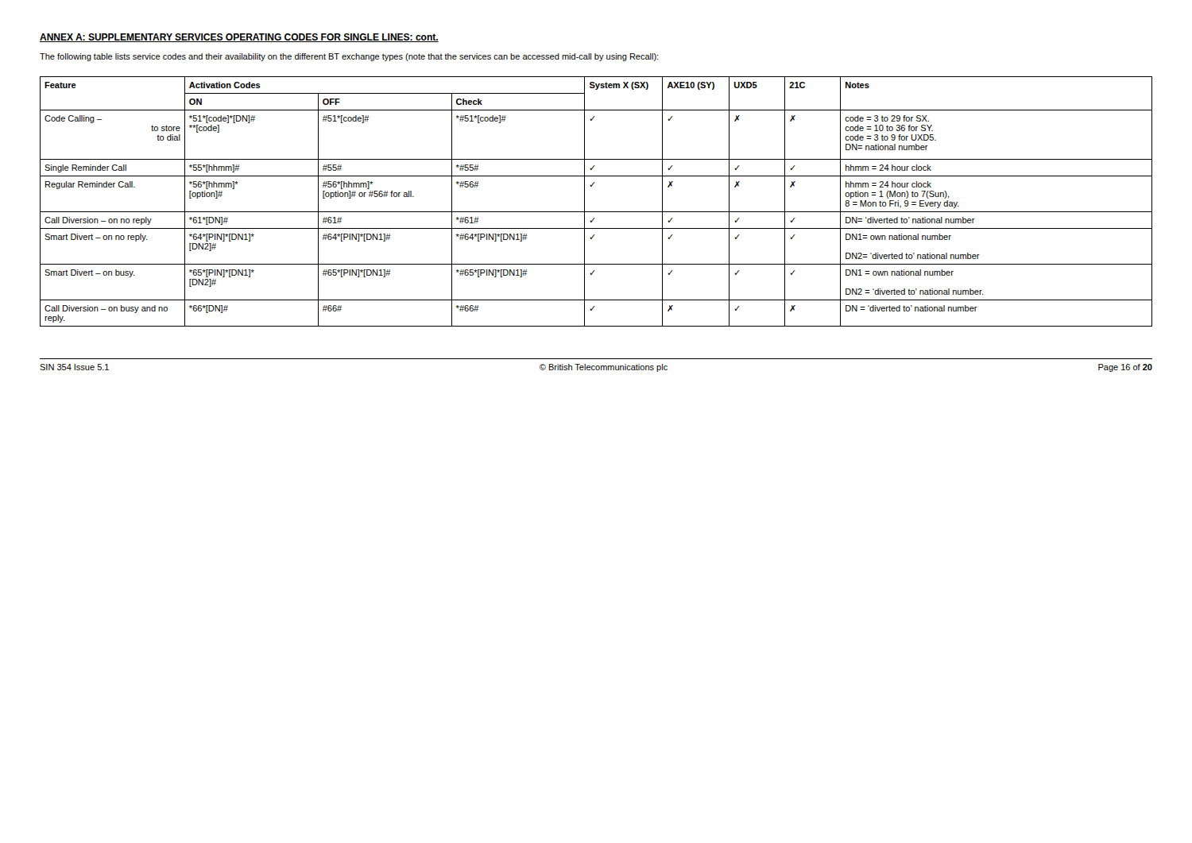ANNEX A: SUPPLEMENTARY SERVICES OPERATING CODES FOR SINGLE LINES: cont.
The following table lists service codes and their availability on the different BT exchange types (note that the services can be accessed mid-call by using Recall):
| Feature | Activation Codes | System X (SX) | AXE10 (SY) | UXD5 | 21C | Notes |
| --- | --- | --- | --- | --- | --- | --- |
| ON | OFF | Check |
| Code Calling – to store to dial | *51*[code]*[DN]# **[code] | #51*[code]# | *#51*[code]# | ✓ | ✓ | ✗ | ✗ | code = 3 to 29 for SX. code = 10 to 36 for SY. code = 3 to 9 for UXD5. DN= national number |
| Single Reminder Call | *55*[hhmm]# | #55# | *#55# | ✓ | ✓ | ✓ | ✓ | hhmm = 24 hour clock |
| Regular Reminder Call. | *56*[hhmm]* [option]# | #56*[hhmm]* [option]# or #56# for all. | *#56# | ✓ | ✗ | ✗ | ✗ | hhmm = 24 hour clock option = 1 (Mon) to 7(Sun), 8 = Mon to Fri, 9 = Every day. |
| Call Diversion – on no reply | *61*[DN]# | #61# | *#61# | ✓ | ✓ | ✓ | ✓ | DN= ‘diverted to’ national number |
| Smart Divert – on no reply. | *64*[PIN]*[DN1]* [DN2]# | #64*[PIN]*[DN1]# | *#64*[PIN]*[DN1]# | ✓ | ✓ | ✓ | ✓ | DN1= own national number DN2= ‘diverted to’ national number |
| Smart Divert – on busy. | *65*[PIN]*[DN1]* [DN2]# | #65*[PIN]*[DN1]# | *#65*[PIN]*[DN1]# | ✓ | ✓ | ✓ | ✓ | DN1 = own national number DN2 = ‘diverted to’ national number. |
| Call Diversion – on busy and no reply. | *66*[DN]# | #66# | *#66# | ✓ | ✗ | ✓ | ✗ | DN = ‘diverted to’ national number |
SIN 354 Issue 5.1
© British Telecommunications plc
Page 16 of 20